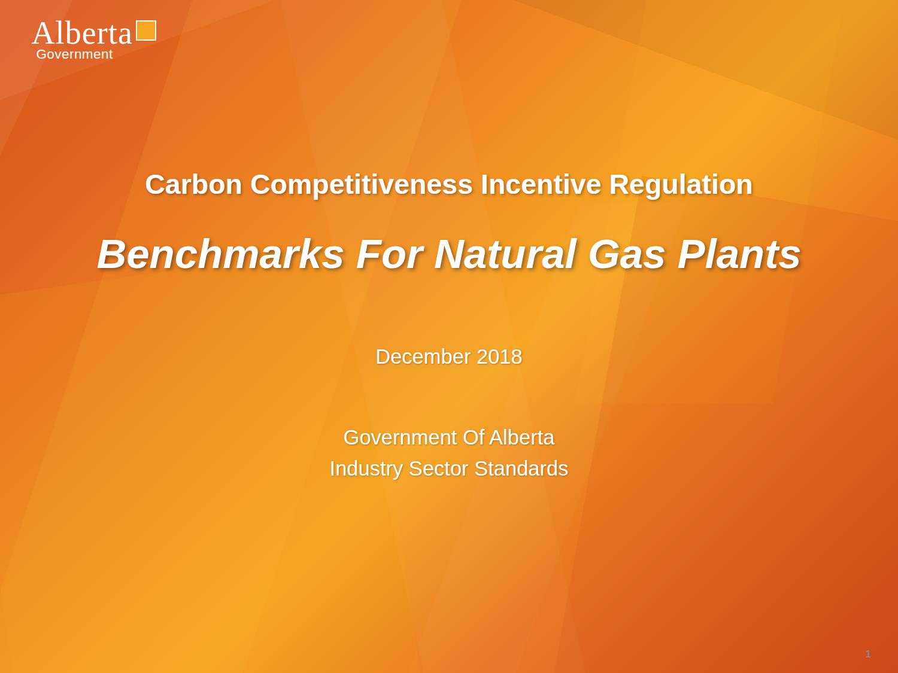Alberta
Government
Carbon Competitiveness Incentive Regulation
Benchmarks For Natural Gas Plants
December 2018
Government Of Alberta
Industry Sector Standards
1